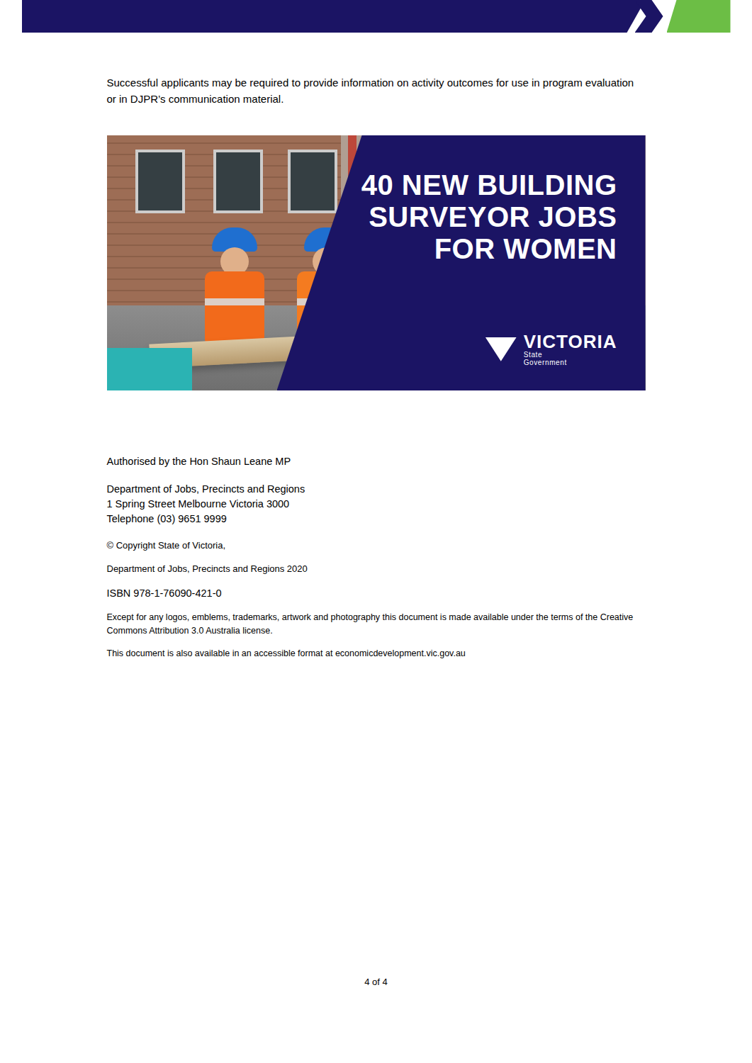Successful applicants may be required to provide information on activity outcomes for use in program evaluation or in DJPR’s communication material.
40 NEW BUILDING
SURVEYOR JOBS
FOR WOMEN
VICTORIA
State
Government
Authorised by the Hon Shaun Leane MP
Department of Jobs, Precincts and Regions
1 Spring Street Melbourne Victoria 3000
Telephone (03) 9651 9999
© Copyright State of Victoria,
Department of Jobs, Precincts and Regions 2020
ISBN 978-1-76090-421-0
Except for any logos, emblems, trademarks, artwork and photography this document is made available under the terms of the Creative Commons Attribution 3.0 Australia license.
This document is also available in an accessible format at economicdevelopment.vic.gov.au
4 of 4